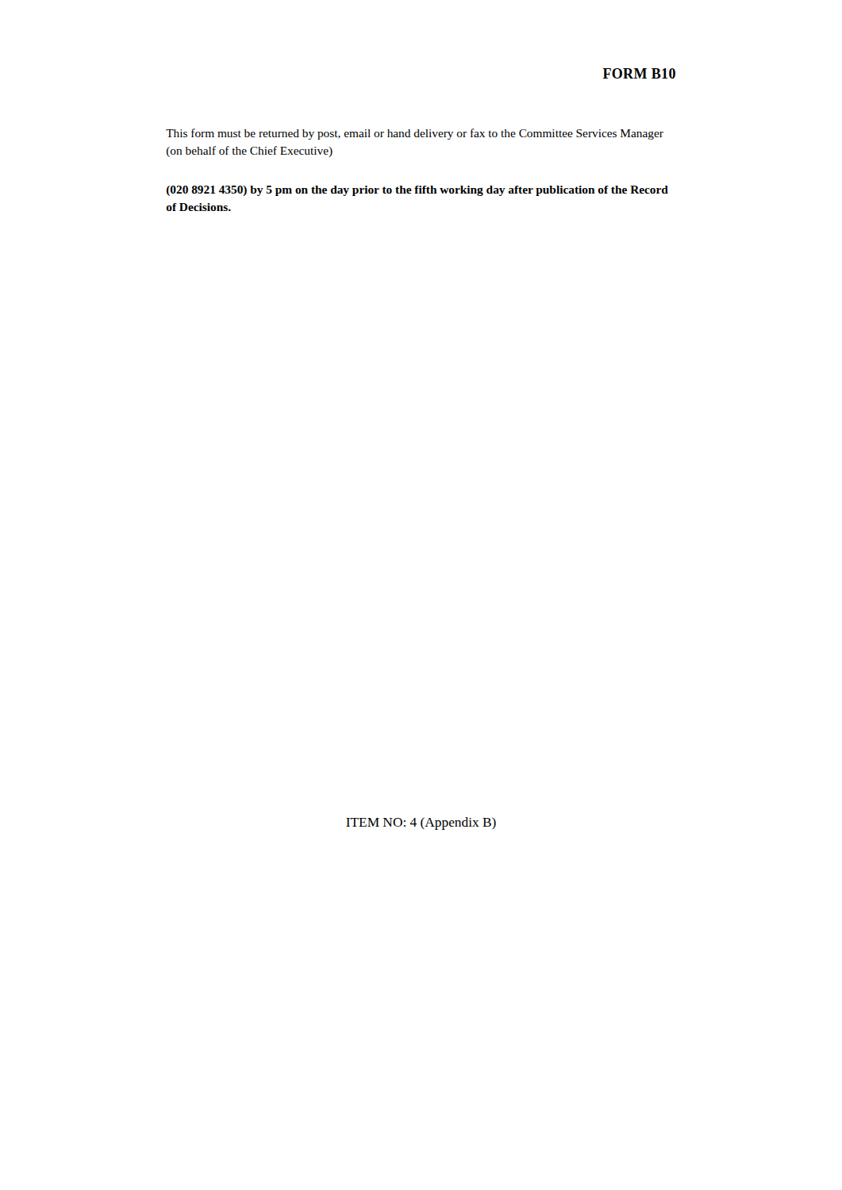FORM B10
This form must be returned by post, email or hand delivery or fax to the Committee Services Manager (on behalf of the Chief Executive)
(020 8921 4350) by 5 pm on the day prior to the fifth working day after publication of the Record of Decisions.
ITEM NO: 4 (Appendix B)